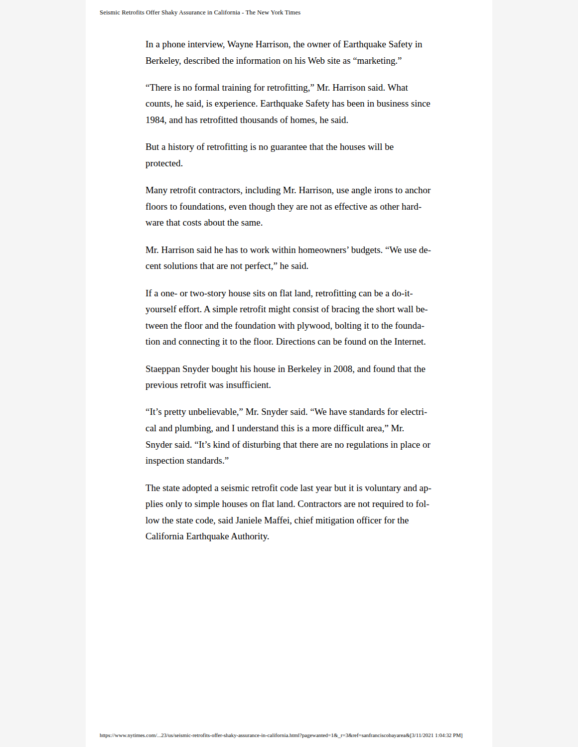Seismic Retrofits Offer Shaky Assurance in California - The New York Times
In a phone interview, Wayne Harrison, the owner of Earthquake Safety in Berkeley, described the information on his Web site as “marketing.”
“There is no formal training for retrofitting,” Mr. Harrison said. What counts, he said, is experience. Earthquake Safety has been in business since 1984, and has retrofitted thousands of homes, he said.
But a history of retrofitting is no guarantee that the houses will be protected.
Many retrofit contractors, including Mr. Harrison, use angle irons to anchor floors to foundations, even though they are not as effective as other hardware that costs about the same.
Mr. Harrison said he has to work within homeowners’ budgets. “We use decent solutions that are not perfect,” he said.
If a one- or two-story house sits on flat land, retrofitting can be a do-it-yourself effort. A simple retrofit might consist of bracing the short wall between the floor and the foundation with plywood, bolting it to the foundation and connecting it to the floor. Directions can be found on the Internet.
Staeppan Snyder bought his house in Berkeley in 2008, and found that the previous retrofit was insufficient.
“It’s pretty unbelievable,” Mr. Snyder said. “We have standards for electrical and plumbing, and I understand this is a more difficult area,” Mr. Snyder said. “It’s kind of disturbing that there are no regulations in place or inspection standards.”
The state adopted a seismic retrofit code last year but it is voluntary and applies only to simple houses on flat land. Contractors are not required to follow the state code, said Janiele Maffei, chief mitigation officer for the California Earthquake Authority.
https://www.nytimes.com/...23/us/seismic-retrofits-offer-shaky-assurance-in-california.html?pagewanted=1&_r=3&ref=sanfranciscobayarea&[3/11/2021 1:04:32 PM]